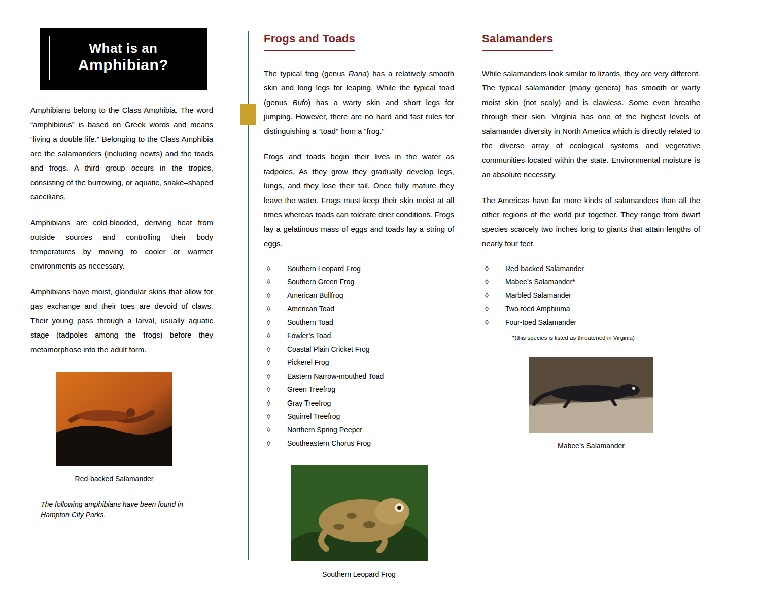What is an
Amphibian?
Amphibians belong to the Class Amphibia. The word “amphibious” is based on Greek words and means “living a double life.” Belonging to the Class Amphibia are the salamanders (including newts) and the toads and frogs. A third group occurs in the tropics, consisting of the burrowing, or aquatic, snake–shaped caecilians.
Amphibians are cold-blooded, deriving heat from outside sources and controlling their body temperatures by moving to cooler or warmer environments as necessary.
Amphibians have moist, glandular skins that allow for gas exchange and their toes are devoid of claws. Their young pass through a larval, usually aquatic stage (tadpoles among the frogs) before they metamorphose into the adult form.
Red-backed Salamander
The following amphibians have been found in Hampton City Parks.
Frogs and Toads
The typical frog (genus Rana) has a relatively smooth skin and long legs for leaping. While the typical toad (genus Bufo) has a warty skin and short legs for jumping. However, there are no hard and fast rules for distinguishing a “toad” from a “frog.”
Frogs and toads begin their lives in the water as tadpoles. As they grow they gradually develop legs, lungs, and they lose their tail. Once fully mature they leave the water. Frogs must keep their skin moist at all times whereas toads can tolerate drier conditions. Frogs lay a gelatinous mass of eggs and toads lay a string of eggs.
◊Southern Leopard Frog
◊Southern Green Frog
◊American Bullfrog
◊American Toad
◊Southern Toad
◊Fowler’s Toad
◊Coastal Plain Cricket Frog
◊Pickerel Frog
◊Eastern Narrow-mouthed Toad
◊Green Treefrog
◊Gray Treefrog
◊Squirrel Treefrog
◊Northern Spring Peeper
◊Southeastern Chorus Frog
Southern Leopard Frog
Salamanders
While salamanders look similar to lizards, they are very different. The typical salamander (many genera) has smooth or warty moist skin (not scaly) and is clawless. Some even breathe through their skin. Virginia has one of the highest levels of salamander diversity in North America which is directly related to the diverse array of ecological systems and vegetative communities located within the state. Environmental moisture is an absolute necessity.
The Americas have far more kinds of salamanders than all the other regions of the world put together. They range from dwarf species scarcely two inches long to giants that attain lengths of nearly four feet.
◊Red-backed Salamander
◊Mabee’s Salamander*
◊Marbled Salamander
◊Two-toed Amphiuma
◊Four-toed Salamander
*(this species is listed as threatened in Virginia)
Mabee’s Salamander